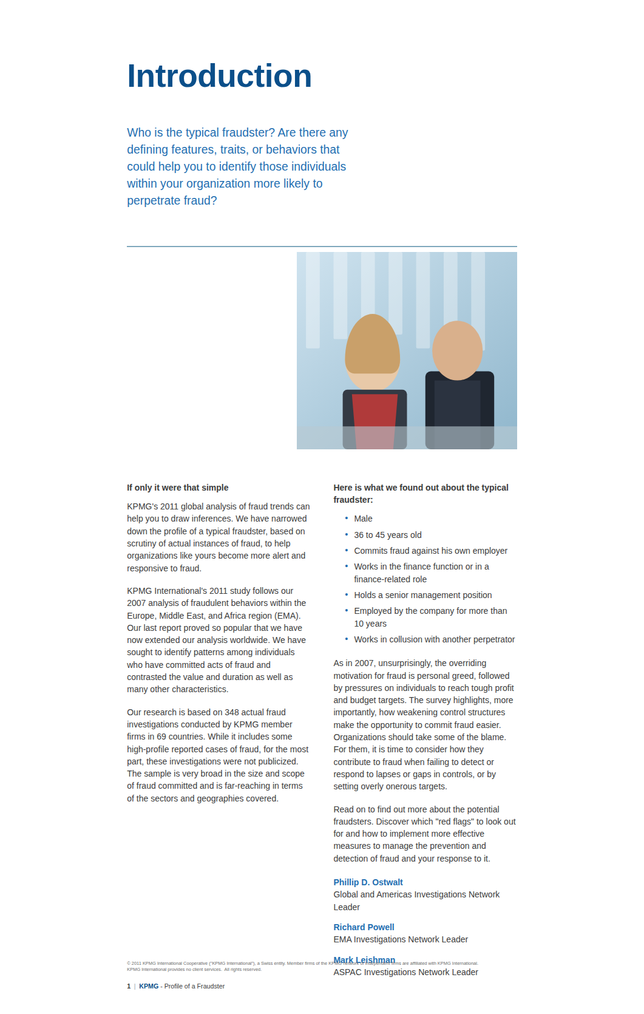Introduction
Who is the typical fraudster? Are there any defining features, traits, or behaviors that could help you to identify those individuals within your organization more likely to perpetrate fraud?
If only it were that simple
KPMG's 2011 global analysis of fraud trends can help you to draw inferences. We have narrowed down the profile of a typical fraudster, based on scrutiny of actual instances of fraud, to help organizations like yours become more alert and responsive to fraud.
KPMG International's 2011 study follows our 2007 analysis of fraudulent behaviors within the Europe, Middle East, and Africa region (EMA). Our last report proved so popular that we have now extended our analysis worldwide. We have sought to identify patterns among individuals who have committed acts of fraud and contrasted the value and duration as well as many other characteristics.
Our research is based on 348 actual fraud investigations conducted by KPMG member firms in 69 countries. While it includes some high-profile reported cases of fraud, for the most part, these investigations were not publicized. The sample is very broad in the size and scope of fraud committed and is far-reaching in terms of the sectors and geographies covered.
Here is what we found out about the typical fraudster:
Male
36 to 45 years old
Commits fraud against his own employer
Works in the finance function or in a finance-related role
Holds a senior management position
Employed by the company for more than 10 years
Works in collusion with another perpetrator
As in 2007, unsurprisingly, the overriding motivation for fraud is personal greed, followed by pressures on individuals to reach tough profit and budget targets. The survey highlights, more importantly, how weakening control structures make the opportunity to commit fraud easier. Organizations should take some of the blame. For them, it is time to consider how they contribute to fraud when failing to detect or respond to lapses or gaps in controls, or by setting overly onerous targets.
Read on to find out more about the potential fraudsters. Discover which "red flags" to look out for and how to implement more effective measures to manage the prevention and detection of fraud and your response to it.
Phillip D. Ostwalt
Global and Americas Investigations Network Leader
Richard Powell
EMA Investigations Network Leader
Mark Leishman
ASPAC Investigations Network Leader
© 2011 KPMG International Cooperative ("KPMG International"), a Swiss entity. Member firms of the KPMG network of independent firms are affiliated with KPMG International.
KPMG International provides no client services. All rights reserved.
1|KPMG - Profile of a Fraudster